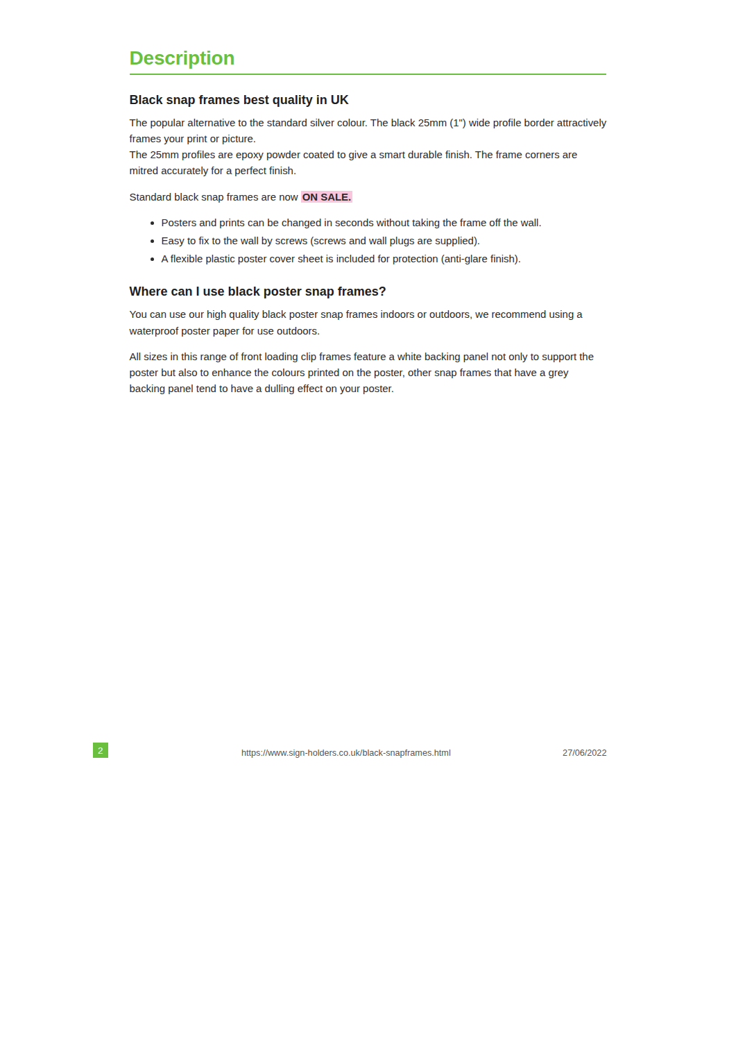Description
Black snap frames best quality in UK
The popular alternative to the standard silver colour. The black 25mm (1") wide profile border attractively frames your print or picture.
The 25mm profiles are epoxy powder coated to give a smart durable finish. The frame corners are mitred accurately for a perfect finish.
Standard black snap frames are now ON SALE.
Posters and prints can be changed in seconds without taking the frame off the wall.
Easy to fix to the wall by screws (screws and wall plugs are supplied).
A flexible plastic poster cover sheet is included for protection (anti-glare finish).
Where can I use black poster snap frames?
You can use our high quality black poster snap frames indoors or outdoors, we recommend using a waterproof poster paper for use outdoors.
All sizes in this range of front loading clip frames feature a white backing panel not only to support the poster but also to enhance the colours printed on the poster, other snap frames that have a grey backing panel tend to have a dulling effect on your poster.
2
https://www.sign-holders.co.uk/black-snapframes.html
27/06/2022